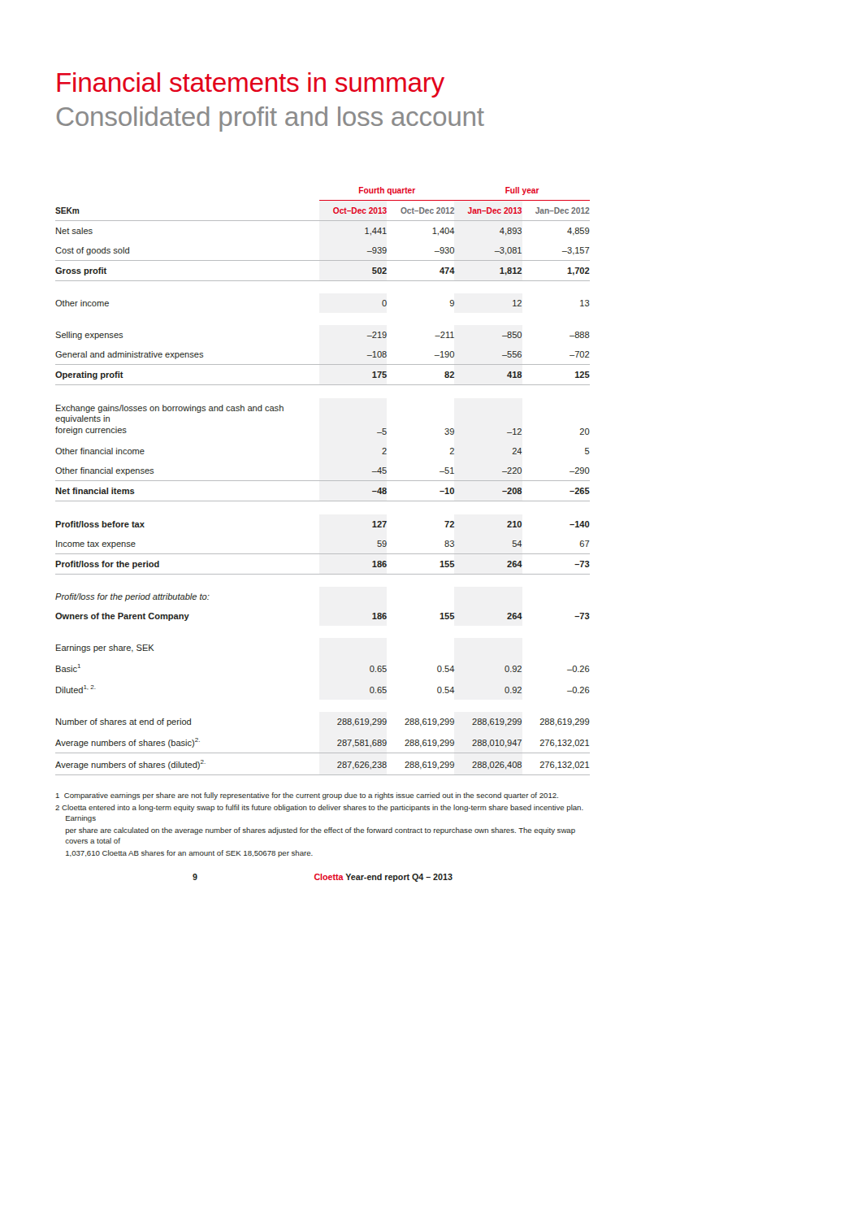Financial statements in summary
Consolidated profit and loss account
| | Fourth quarter | Full year |
| --- | --- | --- |
| SEKm | Oct–Dec 2013 | Oct–Dec 2012 | Jan–Dec 2013 | Jan–Dec 2012 |
| Net sales | 1,441 | 1,404 | 4,893 | 4,859 |
| Cost of goods sold | –939 | –930 | –3,081 | –3,157 |
| Gross profit | 502 | 474 | 1,812 | 1,702 |
| Other income | 0 | 9 | 12 | 13 |
| Selling expenses | –219 | –211 | –850 | –888 |
| General and administrative expenses | –108 | –190 | –556 | –702 |
| Operating profit | 175 | 82 | 418 | 125 |
| Exchange gains/losses on borrowings and cash and cash equivalents in foreign currencies | –5 | 39 | –12 | 20 |
| Other financial income | 2 | 2 | 24 | 5 |
| Other financial expenses | –45 | –51 | –220 | –290 |
| Net financial items | –48 | –10 | –208 | –265 |
| Profit/loss before tax | 127 | 72 | 210 | –140 |
| Income tax expense | 59 | 83 | 54 | 67 |
| Profit/loss for the period | 186 | 155 | 264 | –73 |
| Profit/loss for the period attributable to: | | | | |
| Owners of the Parent Company | 186 | 155 | 264 | –73 |
| Earnings per share, SEK | | | | |
| Basic 1 | 0.65 | 0.54 | 0.92 | –0.26 |
| Diluted 1, 2. | 0.65 | 0.54 | 0.92 | –0.26 |
| Number of shares at end of period | 288,619,299 | 288,619,299 | 288,619,299 | 288,619,299 |
| Average numbers of shares (basic) 2. | 287,581,689 | 288,619,299 | 288,010,947 | 276,132,021 |
| Average numbers of shares (diluted) 2. | 287,626,238 | 288,619,299 | 288,026,408 | 276,132,021 |
1 Comparative earnings per share are not fully representative for the current group due to a rights issue carried out in the second quarter of 2012.
2 Cloetta entered into a long-term equity swap to fulfil its future obligation to deliver shares to the participants in the long-term share based incentive plan. Earnings
per share are calculated on the average number of shares adjusted for the effect of the forward contract to repurchase own shares. The equity swap covers a total of
1,037,610 Cloetta AB shares for an amount of SEK 18,50678 per share.
9 Cloetta Year-end report Q4 – 2013